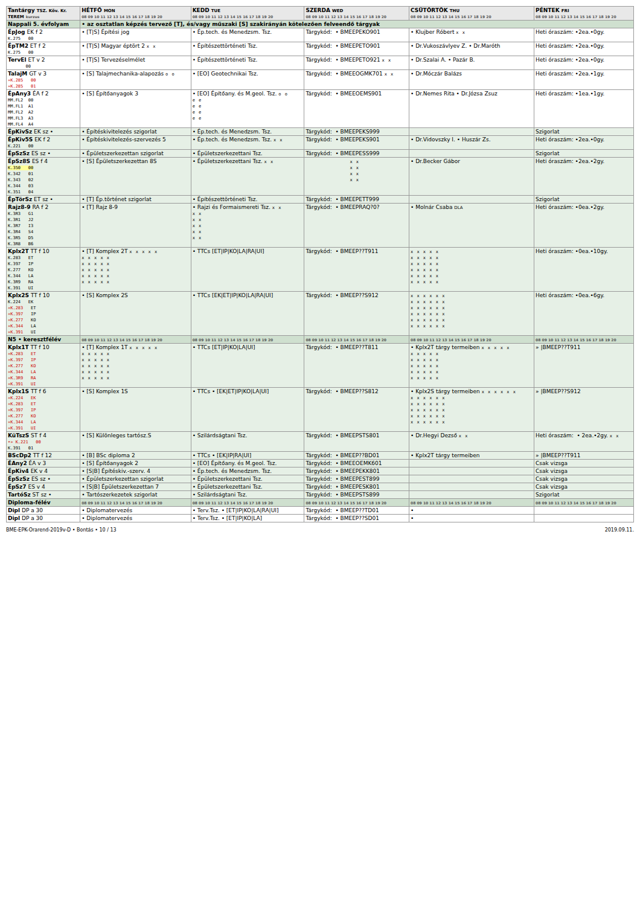| Tantárgy TSZ. Köv. Kr. TEREM kurzus | HÉTFŐ MON 08 09 10 11 12 13 14 15 16 17 18 19 20 | KEDD TUE 08 09 10 11 12 13 14 15 16 17 18 19 20 | SZERDA WED 08 09 10 11 12 13 14 15 16 17 18 19 20 | CSÜTÖRTÖK THU 08 09 10 11 12 13 14 15 16 17 18 19 20 | PÉNTEK FRI 08 09 10 11 12 13 14 15 16 17 18 19 20 |
| Nappali 5. évfolyam | • az osztatlan képzés tervező [T], és/vagy műszaki [S] szakirányán kötelezően felveendő tárgyak |
| ÉpJog EK f 2 K.275 00 | • [T/S] Építési jog | • Ép.tech. és Menedzsm. Tsz. | Tárgykód: • BMEEPEKO901 | • Klujber Róbert x x | Heti óraszám: •2ea.•0gy. |
| ÉpTM2 ET f 2 K.275 00 | • [T/S] Magyar éptört 2 x x | • Építészettörténeti Tsz. | Tárgykód: • BMEEPETO901 | • Dr.Vukoszávlyev Z. • Dr.Maróth | Heti óraszám: •2ea.•0gy. |
| TervEl ET v 2 00 | • [T/S] Tervezéselmélet | • Építészettörténeti Tsz. | Tárgykód: • BMEEPETO921 x x | • Dr.Szalai A. • Pazár B. | Heti óraszám: •2ea.•0gy. |
| TalajM GT v 3 »K.285 00 »K.285 01 | • [S] Talajmechanika-alapozás o o | • [EO] Geotechnikai Tsz. | Tárgykód: • BMEEOGMK701 x x | • Dr.Móczár Balázs | Heti óraszám: •2ea.•1gy. |
| ÉpAny3 ÉA f 2 MM.FL2 00 MM.FL1 A1 MM.FL2 A2 MM.FL3 A3 MM.FL4 A4 | • [S] Építőanyagok 3 | • [EO] Építőany. és M.geol. Tsz. o o e e e e e e e e | Tárgykód: • BMEEOEMS901 | • Dr.Nemes Rita • Dr.Józsa Zsuz | Heti óraszám: •1ea.•1gy. |
| ÉpKivSz EK sz • | • Építéskivitelezés szigorlat | • Ép.tech. és Menedzsm. Tsz. | Tárgykód: • BMEEPEKS999 | | Szigorlat |
| ÉpKiv5S EK f 2 K.221 00 | • Építéskivitelezés-szervezés 5 | • Ép.tech. és Menedzsm. Tsz. x x | Tárgykód: • BMEEPEKS901 | • Dr.Vidovszky I. • Huszár Zs. | Heti óraszám: •2ea.•0gy. |
| ÉpSzSz ES sz • | • Épületszerkezettan szigorlat | • Épületszerkezettani Tsz. | Tárgykód: • BMEEPESS999 | | Szigorlat |
| ÉpSz8S ES f 4 K.350 00 K.342 01 K.343 02 K.344 03 K.351 04 | • [S] Épületszerkezettan 8S | • Épületszerkezettani Tsz. x x | x x x x x x x x | • Dr.Becker Gábor | Heti óraszám: •2ea.•2gy. |
| ÉpTörSz ET sz • | • [T] Ép.történet szigorlat | • Építészettörténeti Tsz. | Tárgykód: • BMEEPETT999 | | Szigorlat |
| Rajz8-9 RA f 2 K.3R3 G1 K.3R1 J2 K.3R7 I3 K.3R4 S4 K.3R5 D5 K.3R8 B6 | • [T] Rajz 8-9 | • Rajzi és Formaismereti Tsz. x x x x x x x x x x x x | Tárgykód: • BMEEPRAQ?0? | • Molnár Csaba DLA | Heti óraszám: •0ea.•2gy. |
| Kplx2T TT f 10 K.283 ET K.397 IP K.277 KO K.344 LA K.3R9 RA K.391 UI | • [T] Komplex 2T x x x x x x x x x x x x x x x x x x x x x x x x x x x x x x | • TTCs [ET/IP/KO/LA/RA/UI] | Tárgykód: • BMEEP??T911 | x x x x x x x x x x x x x x x x x x x x x x x x x x x x x x | Heti óraszám: •0ea.•10gy. |
| Kplx2S TT f 10 K.224 EK »K.283 ET »K.397 IP »K.277 KO »K.344 LA »K.391 UI | • [S] Komplex 2S | • TTCs [EK/ET/IP/KO/LA/RA/UI] | Tárgykód: • BMEEP??S912 | x x x x x x x x x x x x x x x x x x x x x x x x x x x x x x x x x x x x | Heti óraszám: •0ea.•6gy. |
| N5 • keresztfélév | 08 09 10 11 12 13 14 15 16 17 18 19 20 | 08 09 10 11 12 13 14 15 16 17 18 19 20 | 08 09 10 11 12 13 14 15 16 17 18 19 20 | 08 09 10 11 12 13 14 15 16 17 18 19 20 | 08 09 10 11 12 13 14 15 16 17 18 19 20 |
| Kplx1T TT f 10 »K.283 ET »K.397 IP »K.277 KO »K.344 LA »K.3R9 RA »K.391 UI | • [T] Komplex 1T x x x x x x x x x x x x x x x x x x x x x x x x x x x x x x | • TTCs [ET/IP/KO/LA/UI] | Tárgykód: • BMEEP??T811 | • Kplx2T tárgy termeiben x x x x x x x x x x x x x x x x x x x x x x x x x x x x x x | » /BMEEP??T911 |
| Kplx1S TT f 6 »K.224 EK »K.283 ET »K.397 IP »K.277 KO »K.344 LA »K.391 UI | • [S] Komplex 1S | • TTCs • [EK/ET/IP/KO/LA/UI] | Tárgykód: • BMEEP??S812 | • Kplx2S tárgy termeiben x x x x x x x x x x x x x x x x x x x x x x x x x x x x x x x x x x x x | » /BMEEP??S912 |
| KüTszS ST f 4 •» K.221 00 K.391 01 | • [S] Különleges tartósz.S | • Szilárdságtani Tsz. | Tárgykód: • BMEEPSTS801 | • Dr.Hegyi Dezső x x | Heti óraszám: • 2ea.•2gy. x x |
| BScDp2 TT f 12 | • [B] BSc diploma 2 | • TTCs • [EK/IP/RA/UI] | Tárgykód: • BMEEP??BD01 | • Kplx2T tárgy termeiben | » /BMEEP??T911 |
| ÉAny2 ÉA v 3 | • [S] Építőanyagok 2 | • [EO] Építőany. és M.geol. Tsz. | Tárgykód: • BMEEOEMK601 | | Csak vizsga |
| ÉpKiv4 EK v 4 | • [S/B] Építéskiv.-szerv. 4 | • Ép.tech. és Menedzsm. Tsz. | Tárgykód: • BMEEPEKK801 | | Csak vizsga |
| ÉpSzSz ES sz • | • Épületszerkezettan szigorlat | • Épületszerkezettani Tsz. | Tárgykód: • BMEEPEST899 | | Csak vizsga |
| ÉpSz7 ES v 4 | • [S/B] Épületszerkezettan 7 | • Épületszerkezettani Tsz. | Tárgykód: • BMEEPESK801 | | Csak vizsga |
| TartóSz ST sz • | • Tartószerkezetek szigorlat | • Szilárdságtani Tsz. | Tárgykód: • BMEEPSTS899 | | Szigorlat |
| Diploma-félév | 08 09 10 11 12 13 14 15 16 17 18 19 20 | 08 09 10 11 12 13 14 15 16 17 18 19 20 | 08 09 10 11 12 13 14 15 16 17 18 19 20 | 08 09 10 11 12 13 14 15 16 17 18 19 20 | 08 09 10 11 12 13 14 15 16 17 18 19 20 |
| Dipl DP a 30 | • Diplomatervezés | • Terv.Tsz. • [ET/IP/KO/LA/RA/UI] | Tárgykód: • BMEEP??TD01 | • | |
| Dipl DP a 30 | • Diplomatervezés | • Terv.Tsz. • [ET/IP/KO/LA] | Tárgykód: • BMEEP??SD01 | • | |
BME-EPK-Orarend-2019v-D • Bontás • 10 / 13 2019.09.11.